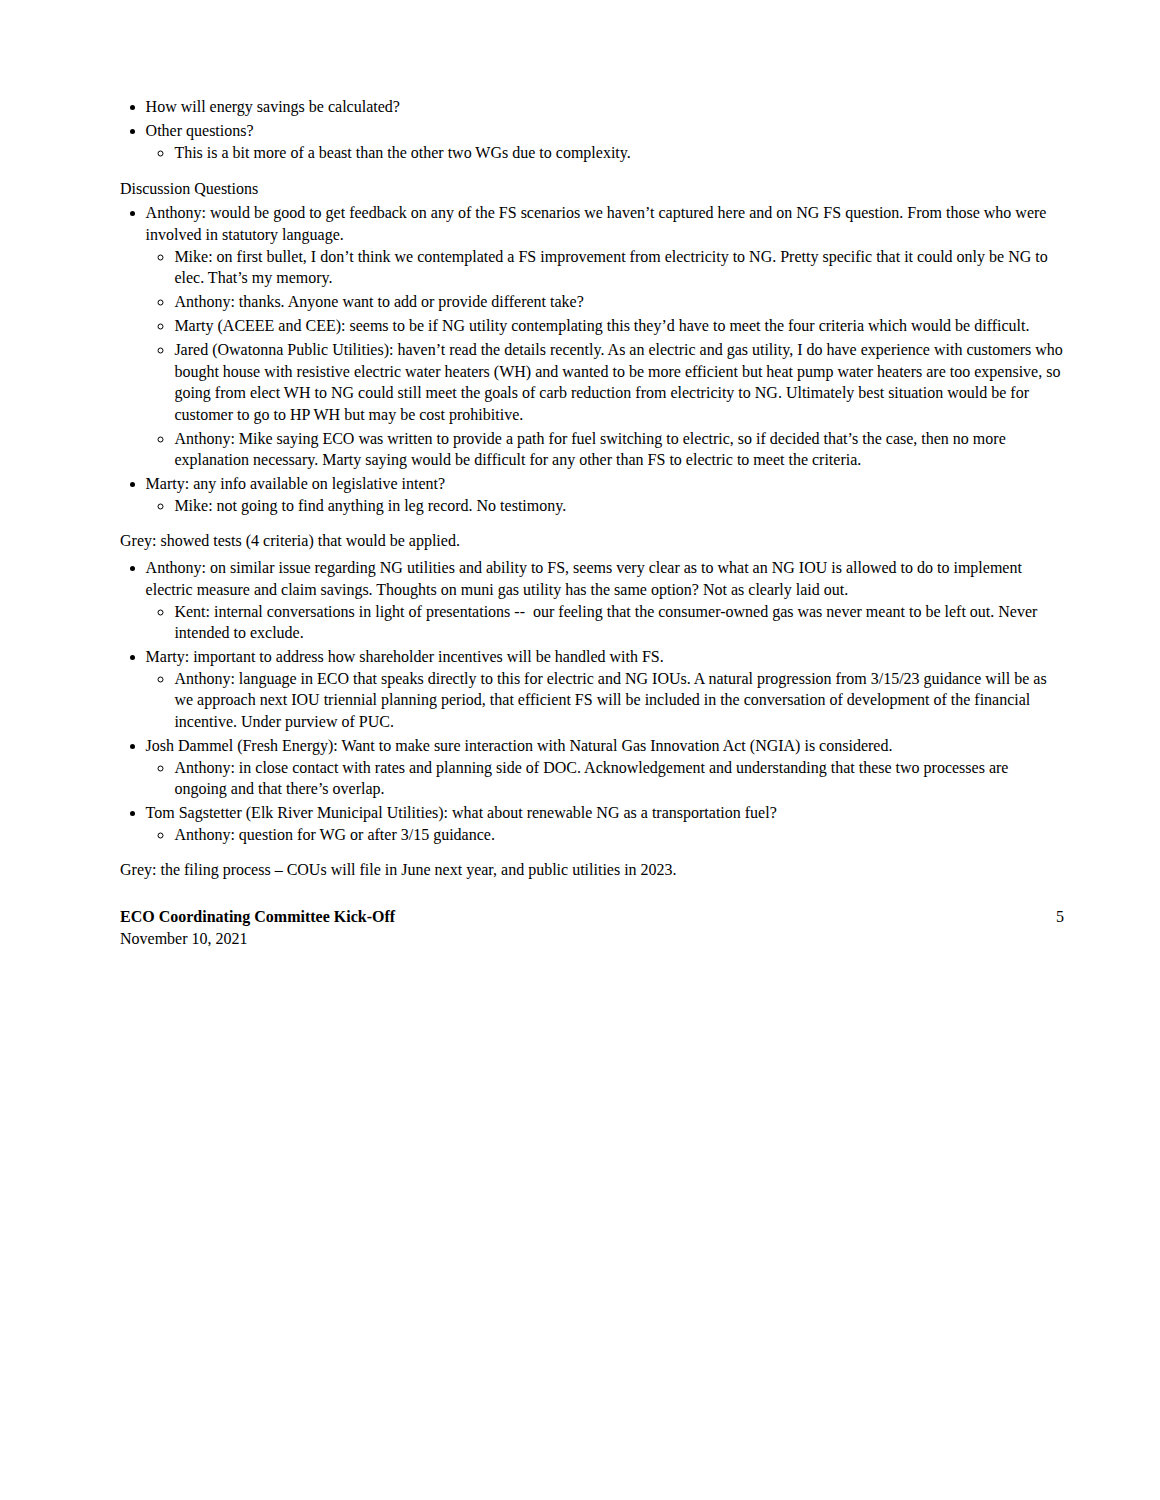How will energy savings be calculated?
Other questions?
This is a bit more of a beast than the other two WGs due to complexity.
Discussion Questions
Anthony: would be good to get feedback on any of the FS scenarios we haven’t captured here and on NG FS question. From those who were involved in statutory language.
Mike: on first bullet, I don’t think we contemplated a FS improvement from electricity to NG. Pretty specific that it could only be NG to elec. That’s my memory.
Anthony: thanks. Anyone want to add or provide different take?
Marty (ACEEE and CEE): seems to be if NG utility contemplating this they’d have to meet the four criteria which would be difficult.
Jared (Owatonna Public Utilities): haven’t read the details recently. As an electric and gas utility, I do have experience with customers who bought house with resistive electric water heaters (WH) and wanted to be more efficient but heat pump water heaters are too expensive, so going from elect WH to NG could still meet the goals of carb reduction from electricity to NG. Ultimately best situation would be for customer to go to HP WH but may be cost prohibitive.
Anthony: Mike saying ECO was written to provide a path for fuel switching to electric, so if decided that’s the case, then no more explanation necessary. Marty saying would be difficult for any other than FS to electric to meet the criteria.
Marty: any info available on legislative intent?
Mike: not going to find anything in leg record. No testimony.
Grey: showed tests (4 criteria) that would be applied.
Anthony: on similar issue regarding NG utilities and ability to FS, seems very clear as to what an NG IOU is allowed to do to implement electric measure and claim savings. Thoughts on muni gas utility has the same option? Not as clearly laid out.
Kent: internal conversations in light of presentations -- our feeling that the consumer-owned gas was never meant to be left out. Never intended to exclude.
Marty: important to address how shareholder incentives will be handled with FS.
Anthony: language in ECO that speaks directly to this for electric and NG IOUs. A natural progression from 3/15/23 guidance will be as we approach next IOU triennial planning period, that efficient FS will be included in the conversation of development of the financial incentive. Under purview of PUC.
Josh Dammel (Fresh Energy): Want to make sure interaction with Natural Gas Innovation Act (NGIA) is considered.
Anthony: in close contact with rates and planning side of DOC. Acknowledgement and understanding that these two processes are ongoing and that there’s overlap.
Tom Sagstetter (Elk River Municipal Utilities): what about renewable NG as a transportation fuel?
Anthony: question for WG or after 3/15 guidance.
Grey: the filing process – COUs will file in June next year, and public utilities in 2023.
ECO Coordinating Committee Kick-Off 5
November 10, 2021